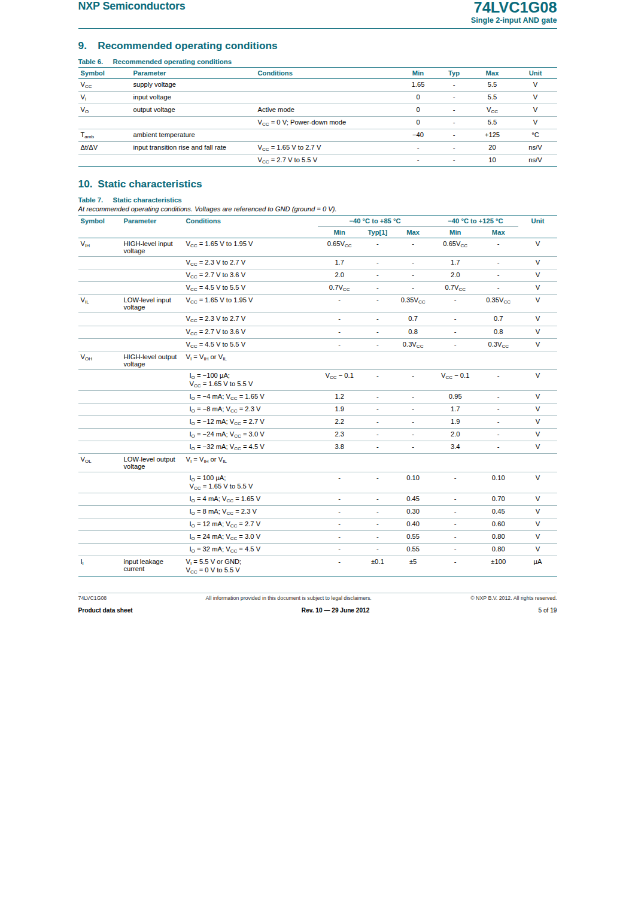NXP Semiconductors
74LVC1G08
Single 2-input AND gate
9. Recommended operating conditions
Table 6. Recommended operating conditions
| Symbol | Parameter | Conditions | Min | Typ | Max | Unit |
| --- | --- | --- | --- | --- | --- | --- |
| V CC | supply voltage | | 1.65 | - | 5.5 | V |
| V I | input voltage | | 0 | - | 5.5 | V |
| V O | output voltage | Active mode | 0 | - | V CC | V |
| | | V CC = 0 V; Power-down mode | 0 | - | 5.5 | V |
| T amb | ambient temperature | | −40 | - | +125 | °C |
| Δt/ΔV | input transition rise and fall rate | V CC = 1.65 V to 2.7 V | - | - | 20 | ns/V |
| | | V CC = 2.7 V to 5.5 V | - | - | 10 | ns/V |
10. Static characteristics
Table 7. Static characteristics
At recommended operating conditions. Voltages are referenced to GND (ground = 0 V).
| Symbol | Parameter | Conditions | −40 °C to +85 °C | −40 °C to +125 °C | Unit |
| --- | --- | --- | --- | --- | --- |
| Min | Typ [1] | Max | Min | Max |
| V IH | HIGH-level input voltage | V CC = 1.65 V to 1.95 V | 0.65V CC | - | - | 0.65V CC | - | V |
| | | V CC = 2.3 V to 2.7 V | 1.7 | - | - | 1.7 | - | V |
| | | V CC = 2.7 V to 3.6 V | 2.0 | - | - | 2.0 | - | V |
| | | V CC = 4.5 V to 5.5 V | 0.7V CC | - | - | 0.7V CC | - | V |
| V IL | LOW-level input voltage | V CC = 1.65 V to 1.95 V | - | - | 0.35V CC | - | 0.35V CC | V |
| | | V CC = 2.3 V to 2.7 V | - | - | 0.7 | - | 0.7 | V |
| | | V CC = 2.7 V to 3.6 V | - | - | 0.8 | - | 0.8 | V |
| | | V CC = 4.5 V to 5.5 V | - | - | 0.3V CC | - | 0.3V CC | V |
| V OH | HIGH-level output voltage | V I = V IH or V IL | | | | | | |
| | | I O = −100 µA; V CC = 1.65 V to 5.5 V | V CC − 0.1 | - | - | V CC − 0.1 | - | V |
| | | I O = −4 mA; V CC = 1.65 V | 1.2 | - | - | 0.95 | - | V |
| | | I O = −8 mA; V CC = 2.3 V | 1.9 | - | - | 1.7 | - | V |
| | | I O = −12 mA; V CC = 2.7 V | 2.2 | - | - | 1.9 | - | V |
| | | I O = −24 mA; V CC = 3.0 V | 2.3 | - | - | 2.0 | - | V |
| | | I O = −32 mA; V CC = 4.5 V | 3.8 | - | - | 3.4 | - | V |
| V OL | LOW-level output voltage | V I = V IH or V IL | | | | | | |
| | | I O = 100 µA; V CC = 1.65 V to 5.5 V | - | - | 0.10 | - | 0.10 | V |
| | | I O = 4 mA; V CC = 1.65 V | - | - | 0.45 | - | 0.70 | V |
| | | I O = 8 mA; V CC = 2.3 V | - | - | 0.30 | - | 0.45 | V |
| | | I O = 12 mA; V CC = 2.7 V | - | - | 0.40 | - | 0.60 | V |
| | | I O = 24 mA; V CC = 3.0 V | - | - | 0.55 | - | 0.80 | V |
| | | I O = 32 mA; V CC = 4.5 V | - | - | 0.55 | - | 0.80 | V |
| I I | input leakage current | V I = 5.5 V or GND; V CC = 0 V to 5.5 V | - | ±0.1 | ±5 | - | ±100 | µA |
74LVC1G08
All information provided in this document is subject to legal disclaimers.
© NXP B.V. 2012. All rights reserved.
Product data sheet
Rev. 10 — 29 June 2012
5 of 19